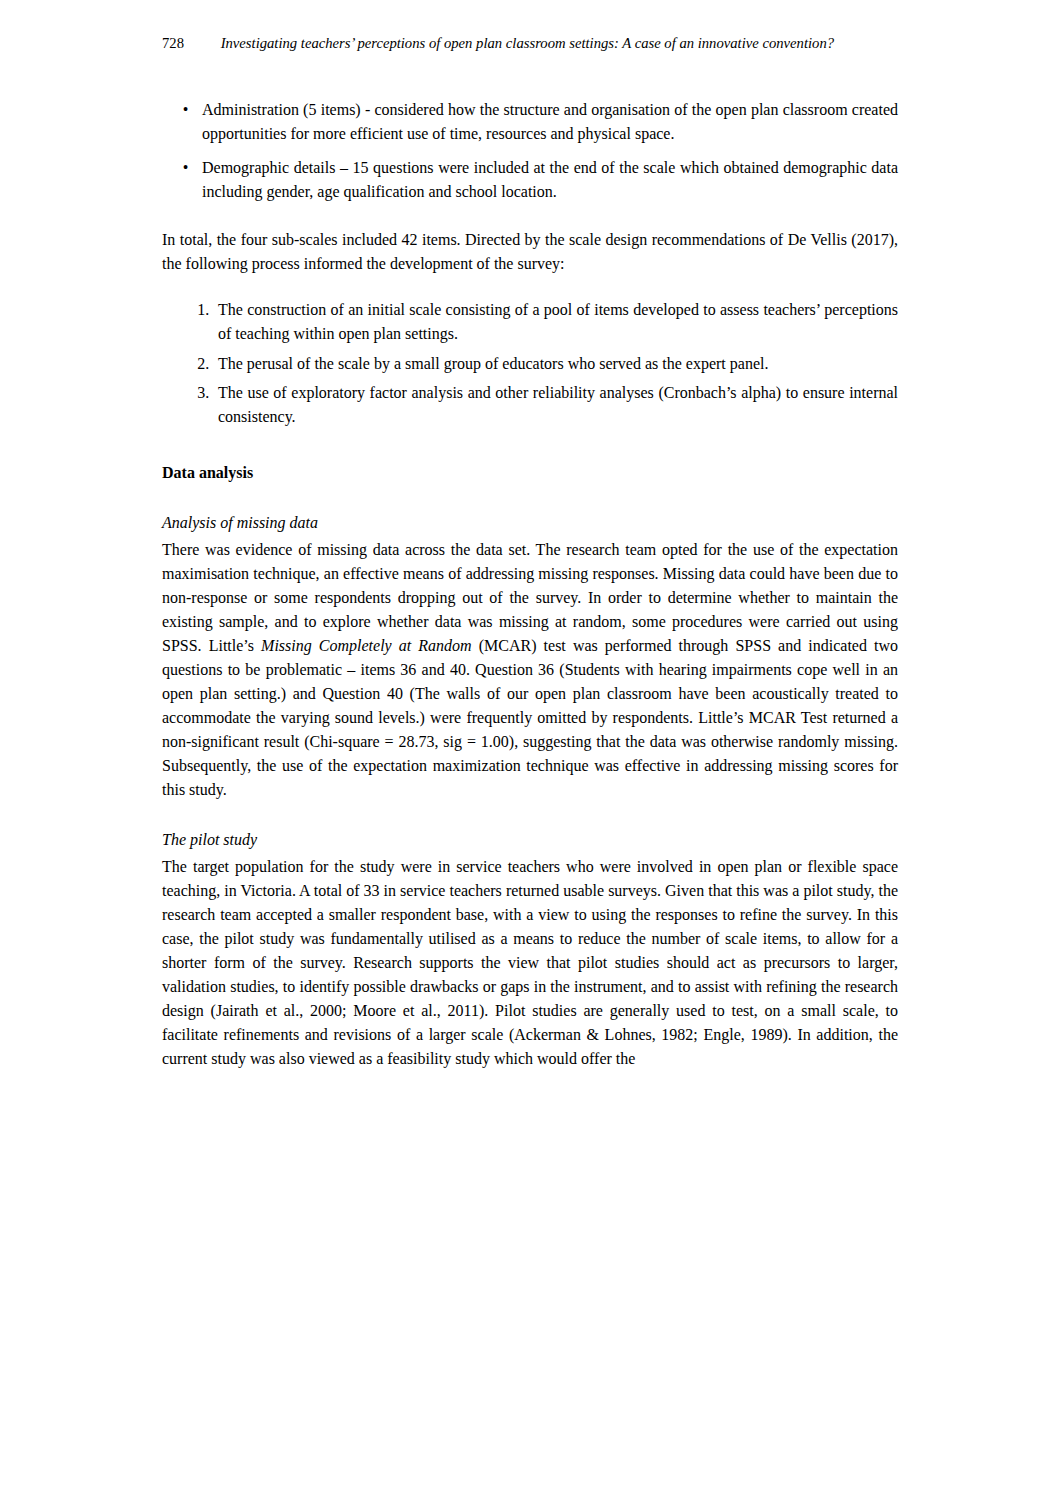728 Investigating teachers’ perceptions of open plan classroom settings: A case of an innovative convention?
Administration (5 items) - considered how the structure and organisation of the open plan classroom created opportunities for more efficient use of time, resources and physical space.
Demographic details – 15 questions were included at the end of the scale which obtained demographic data including gender, age qualification and school location.
In total, the four sub-scales included 42 items. Directed by the scale design recommendations of De Vellis (2017), the following process informed the development of the survey:
The construction of an initial scale consisting of a pool of items developed to assess teachers’ perceptions of teaching within open plan settings.
The perusal of the scale by a small group of educators who served as the expert panel.
The use of exploratory factor analysis and other reliability analyses (Cronbach’s alpha) to ensure internal consistency.
Data analysis
Analysis of missing data
There was evidence of missing data across the data set. The research team opted for the use of the expectation maximisation technique, an effective means of addressing missing responses. Missing data could have been due to non-response or some respondents dropping out of the survey. In order to determine whether to maintain the existing sample, and to explore whether data was missing at random, some procedures were carried out using SPSS. Little’s Missing Completely at Random (MCAR) test was performed through SPSS and indicated two questions to be problematic – items 36 and 40. Question 36 (Students with hearing impairments cope well in an open plan setting.) and Question 40 (The walls of our open plan classroom have been acoustically treated to accommodate the varying sound levels.) were frequently omitted by respondents. Little’s MCAR Test returned a non-significant result (Chi-square = 28.73, sig = 1.00), suggesting that the data was otherwise randomly missing. Subsequently, the use of the expectation maximization technique was effective in addressing missing scores for this study.
The pilot study
The target population for the study were in service teachers who were involved in open plan or flexible space teaching, in Victoria. A total of 33 in service teachers returned usable surveys. Given that this was a pilot study, the research team accepted a smaller respondent base, with a view to using the responses to refine the survey. In this case, the pilot study was fundamentally utilised as a means to reduce the number of scale items, to allow for a shorter form of the survey. Research supports the view that pilot studies should act as precursors to larger, validation studies, to identify possible drawbacks or gaps in the instrument, and to assist with refining the research design (Jairath et al., 2000; Moore et al., 2011). Pilot studies are generally used to test, on a small scale, to facilitate refinements and revisions of a larger scale (Ackerman & Lohnes, 1982; Engle, 1989). In addition, the current study was also viewed as a feasibility study which would offer the